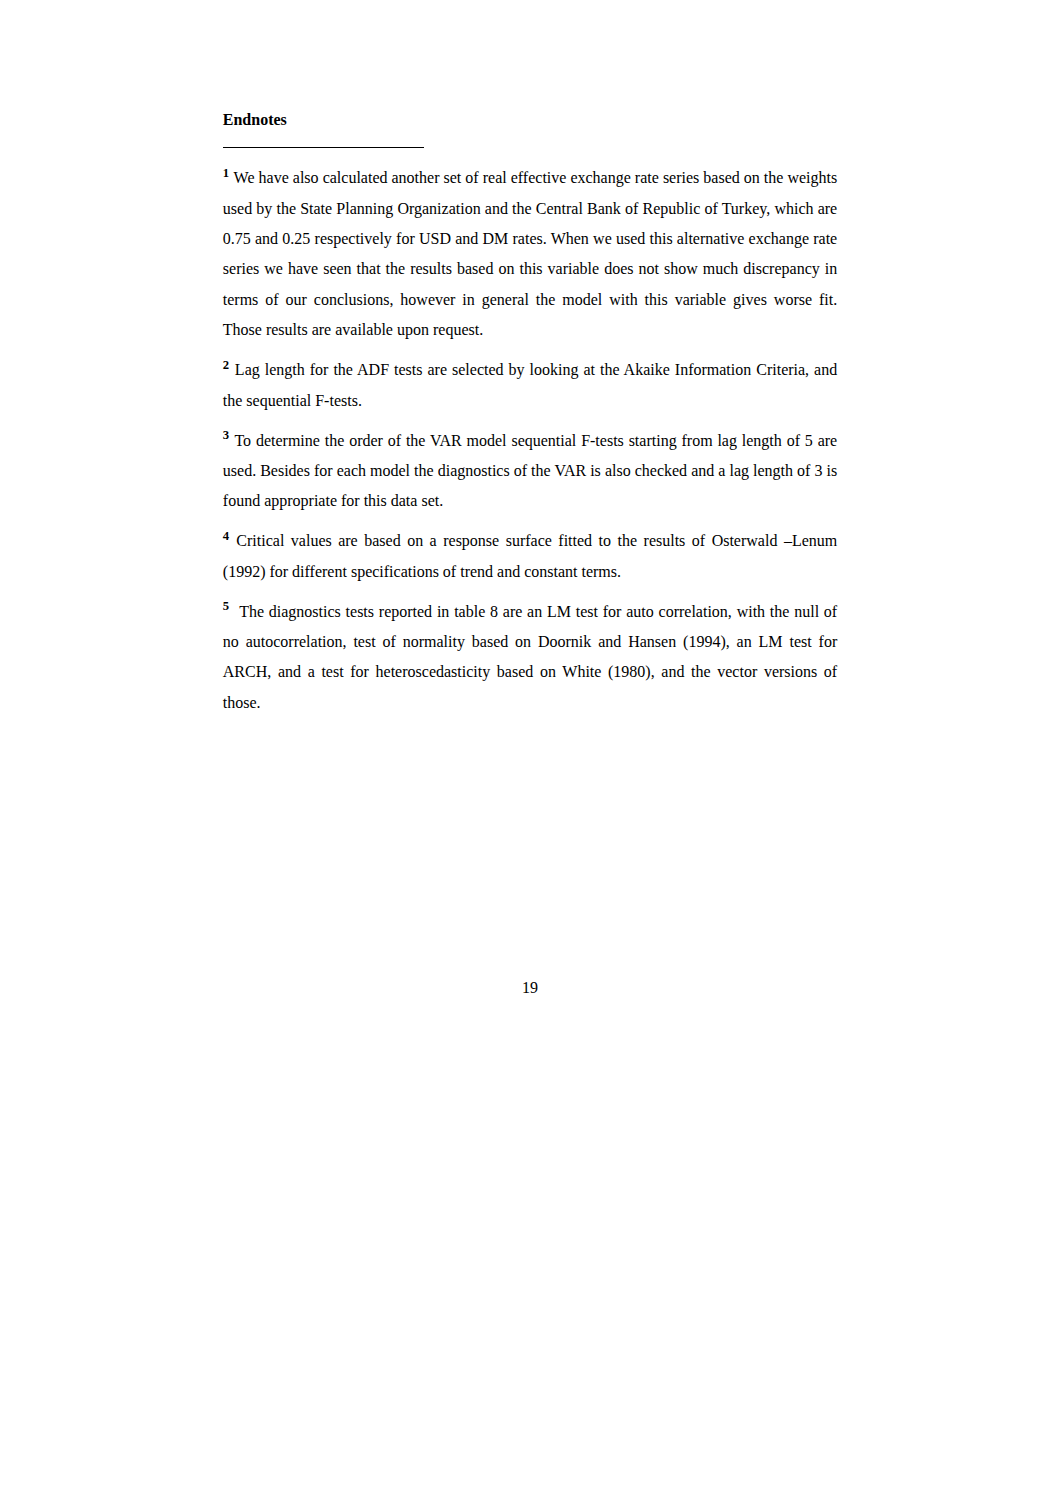Endnotes
1 We have also calculated another set of real effective exchange rate series based on the weights used by the State Planning Organization and the Central Bank of Republic of Turkey, which are 0.75 and 0.25 respectively for USD and DM rates. When we used this alternative exchange rate series we have seen that the results based on this variable does not show much discrepancy in terms of our conclusions, however in general the model with this variable gives worse fit. Those results are available upon request.
2 Lag length for the ADF tests are selected by looking at the Akaike Information Criteria, and the sequential F-tests.
3 To determine the order of the VAR model sequential F-tests starting from lag length of 5 are used. Besides for each model the diagnostics of the VAR is also checked and a lag length of 3 is found appropriate for this data set.
4 Critical values are based on a response surface fitted to the results of Osterwald –Lenum (1992) for different specifications of trend and constant terms.
5 The diagnostics tests reported in table 8 are an LM test for auto correlation, with the null of no autocorrelation, test of normality based on Doornik and Hansen (1994), an LM test for ARCH, and a test for heteroscedasticity based on White (1980), and the vector versions of those.
19